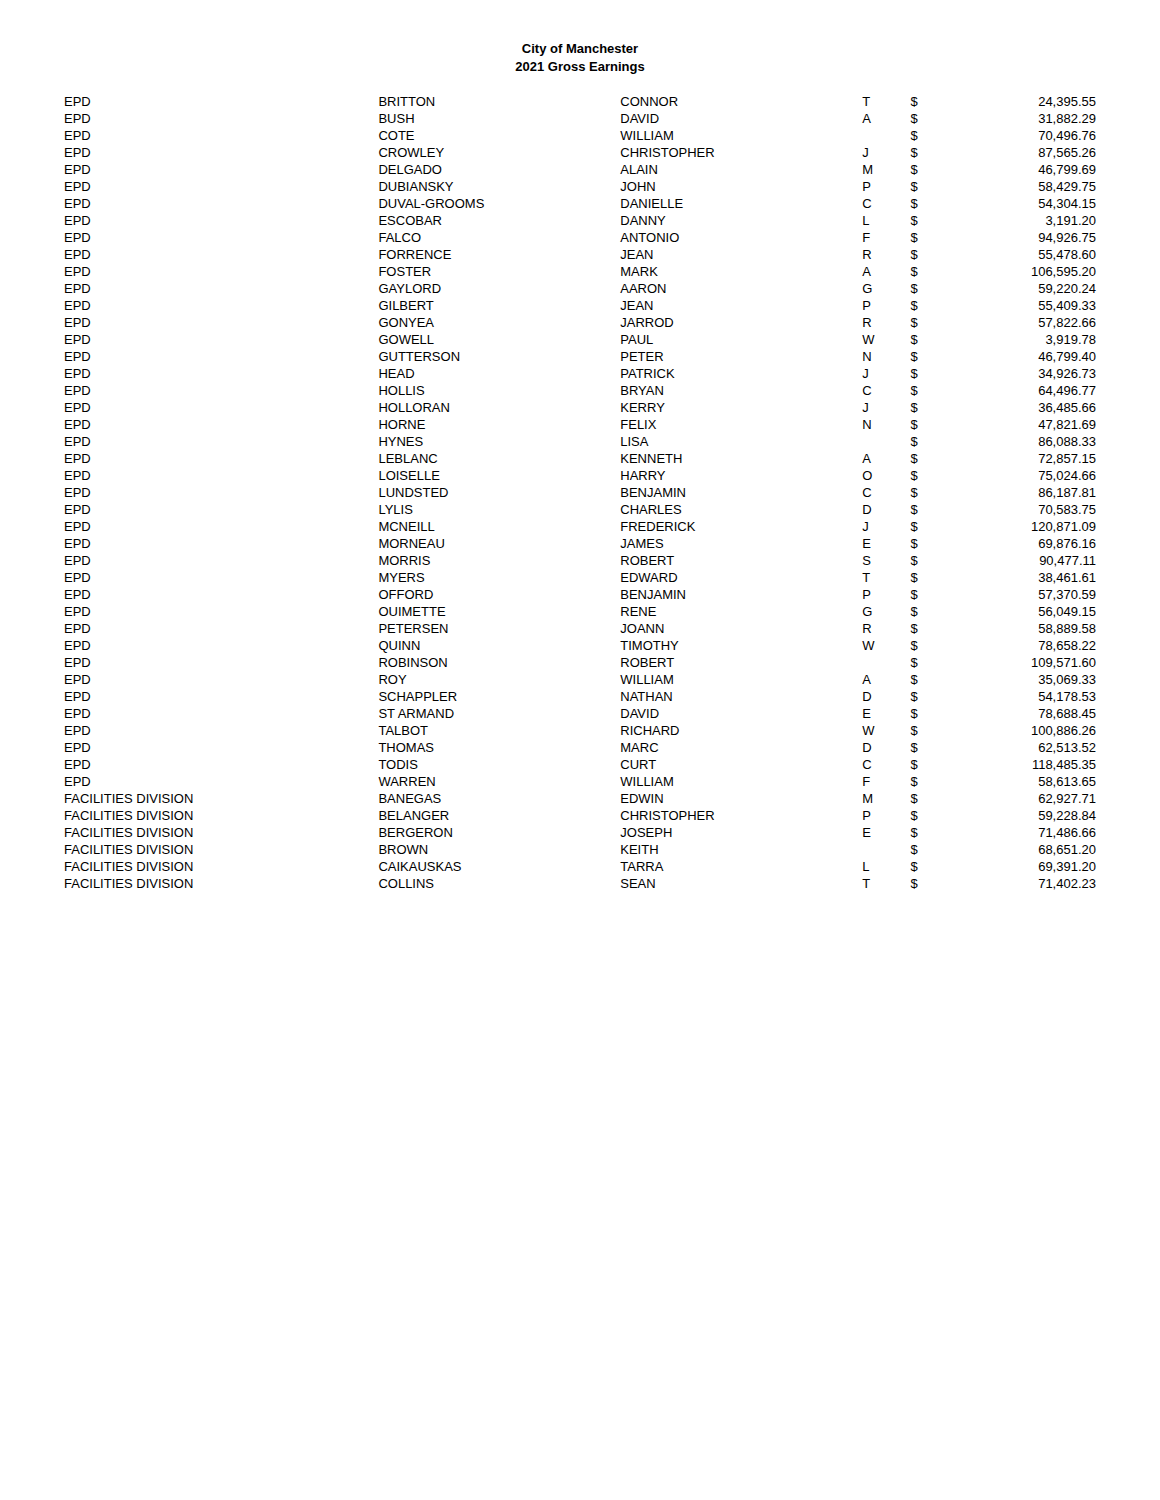City of Manchester
2021 Gross Earnings
| EPD | BRITTON | CONNOR | T | $ | 24,395.55 |
| EPD | BUSH | DAVID | A | $ | 31,882.29 |
| EPD | COTE | WILLIAM | | $ | 70,496.76 |
| EPD | CROWLEY | CHRISTOPHER | J | $ | 87,565.26 |
| EPD | DELGADO | ALAIN | M | $ | 46,799.69 |
| EPD | DUBIANSKY | JOHN | P | $ | 58,429.75 |
| EPD | DUVAL-GROOMS | DANIELLE | C | $ | 54,304.15 |
| EPD | ESCOBAR | DANNY | L | $ | 3,191.20 |
| EPD | FALCO | ANTONIO | F | $ | 94,926.75 |
| EPD | FORRENCE | JEAN | R | $ | 55,478.60 |
| EPD | FOSTER | MARK | A | $ | 106,595.20 |
| EPD | GAYLORD | AARON | G | $ | 59,220.24 |
| EPD | GILBERT | JEAN | P | $ | 55,409.33 |
| EPD | GONYEA | JARROD | R | $ | 57,822.66 |
| EPD | GOWELL | PAUL | W | $ | 3,919.78 |
| EPD | GUTTERSON | PETER | N | $ | 46,799.40 |
| EPD | HEAD | PATRICK | J | $ | 34,926.73 |
| EPD | HOLLIS | BRYAN | C | $ | 64,496.77 |
| EPD | HOLLORAN | KERRY | J | $ | 36,485.66 |
| EPD | HORNE | FELIX | N | $ | 47,821.69 |
| EPD | HYNES | LISA | | $ | 86,088.33 |
| EPD | LEBLANC | KENNETH | A | $ | 72,857.15 |
| EPD | LOISELLE | HARRY | O | $ | 75,024.66 |
| EPD | LUNDSTED | BENJAMIN | C | $ | 86,187.81 |
| EPD | LYLIS | CHARLES | D | $ | 70,583.75 |
| EPD | MCNEILL | FREDERICK | J | $ | 120,871.09 |
| EPD | MORNEAU | JAMES | E | $ | 69,876.16 |
| EPD | MORRIS | ROBERT | S | $ | 90,477.11 |
| EPD | MYERS | EDWARD | T | $ | 38,461.61 |
| EPD | OFFORD | BENJAMIN | P | $ | 57,370.59 |
| EPD | OUIMETTE | RENE | G | $ | 56,049.15 |
| EPD | PETERSEN | JOANN | R | $ | 58,889.58 |
| EPD | QUINN | TIMOTHY | W | $ | 78,658.22 |
| EPD | ROBINSON | ROBERT | | $ | 109,571.60 |
| EPD | ROY | WILLIAM | A | $ | 35,069.33 |
| EPD | SCHAPPLER | NATHAN | D | $ | 54,178.53 |
| EPD | ST ARMAND | DAVID | E | $ | 78,688.45 |
| EPD | TALBOT | RICHARD | W | $ | 100,886.26 |
| EPD | THOMAS | MARC | D | $ | 62,513.52 |
| EPD | TODIS | CURT | C | $ | 118,485.35 |
| EPD | WARREN | WILLIAM | F | $ | 58,613.65 |
| FACILITIES DIVISION | BANEGAS | EDWIN | M | $ | 62,927.71 |
| FACILITIES DIVISION | BELANGER | CHRISTOPHER | P | $ | 59,228.84 |
| FACILITIES DIVISION | BERGERON | JOSEPH | E | $ | 71,486.66 |
| FACILITIES DIVISION | BROWN | KEITH | | $ | 68,651.20 |
| FACILITIES DIVISION | CAIKAUSKAS | TARRA | L | $ | 69,391.20 |
| FACILITIES DIVISION | COLLINS | SEAN | T | $ | 71,402.23 |